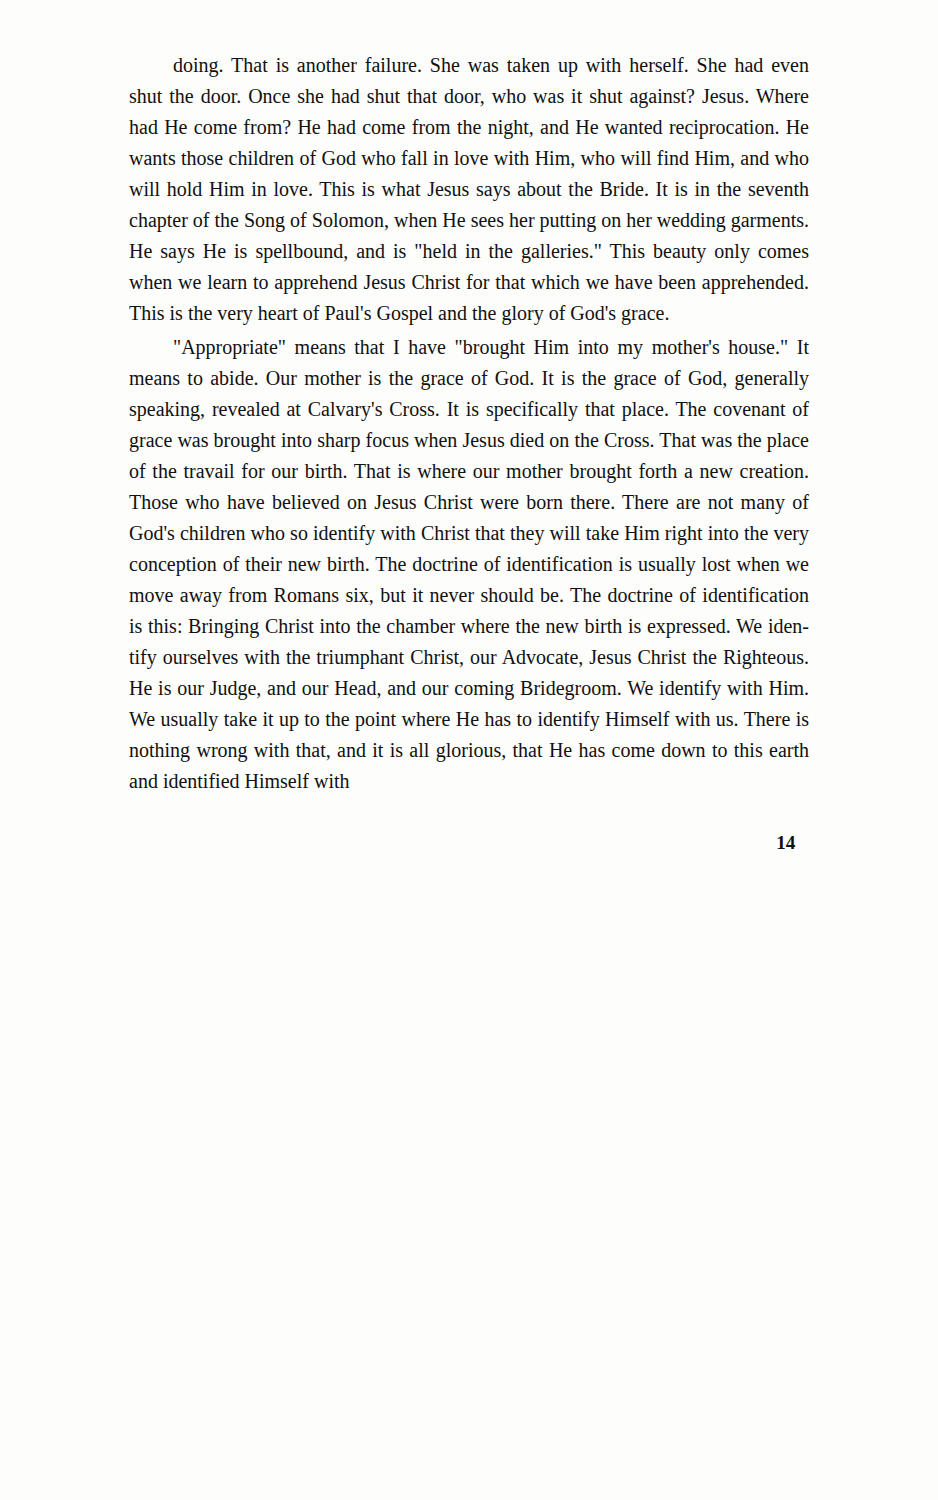doing. That is another failure. She was taken up with herself. She had even shut the door. Once she had shut that door, who was it shut against? Jesus. Where had He come from? He had come from the night, and He wanted reciprocation. He wants those children of God who fall in love with Him, who will find Him, and who will hold Him in love. This is what Jesus says about the Bride. It is in the seventh chapter of the Song of Solomon, when He sees her putting on her wedding garments. He says He is spellbound, and is "held in the galleries." This beauty only comes when we learn to apprehend Jesus Christ for that which we have been apprehended. This is the very heart of Paul's Gospel and the glory of God's grace.
"Appropriate" means that I have "brought Him into my mother's house." It means to abide. Our mother is the grace of God. It is the grace of God, generally speaking, revealed at Calvary's Cross. It is specifically that place. The covenant of grace was brought into sharp focus when Jesus died on the Cross. That was the place of the travail for our birth. That is where our mother brought forth a new creation. Those who have believed on Jesus Christ were born there. There are not many of God's children who so identify with Christ that they will take Him right into the very conception of their new birth. The doctrine of identification is usually lost when we move away from Romans six, but it never should be. The doctrine of identification is this: Bringing Christ into the chamber where the new birth is expressed. We identify ourselves with the triumphant Christ, our Advocate, Jesus Christ the Righteous. He is our Judge, and our Head, and our coming Bridegroom. We identify with Him. We usually take it up to the point where He has to identify Himself with us. There is nothing wrong with that, and it is all glorious, that He has come down to this earth and identified Himself with
14